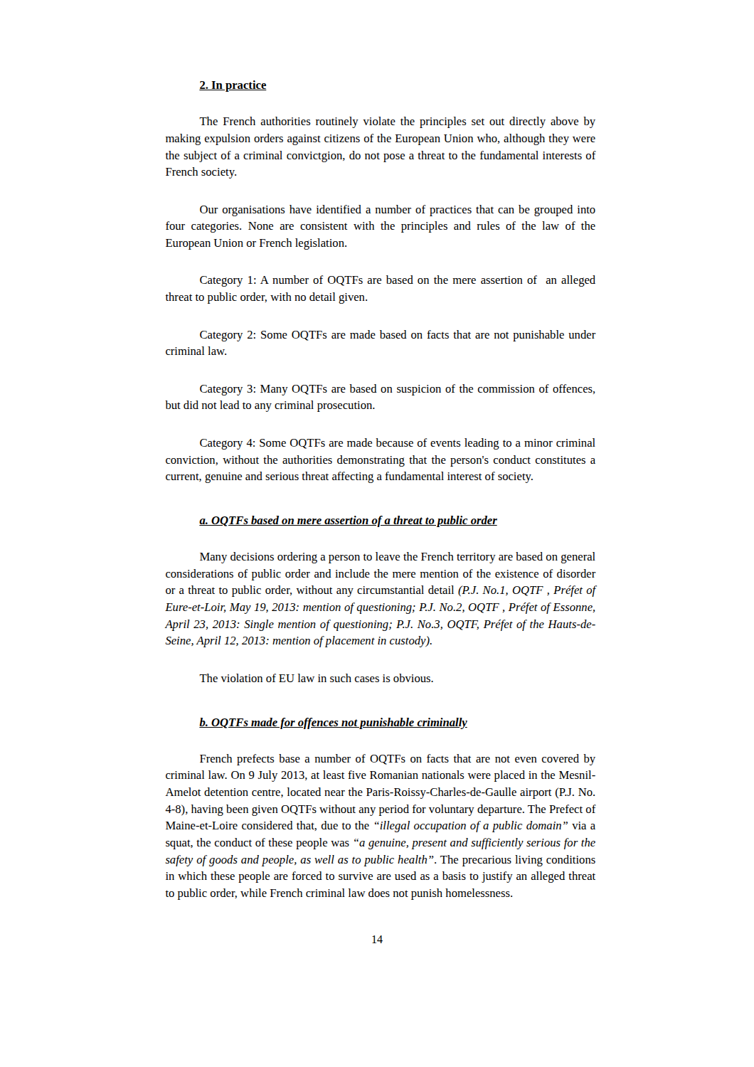2. In practice
The French authorities routinely violate the principles set out directly above by making expulsion orders against citizens of the European Union who, although they were the subject of a criminal convictgion, do not pose a threat to the fundamental interests of French society.
Our organisations have identified a number of practices that can be grouped into four categories. None are consistent with the principles and rules of the law of the European Union or French legislation.
Category 1: A number of OQTFs are based on the mere assertion of an alleged threat to public order, with no detail given.
Category 2: Some OQTFs are made based on facts that are not punishable under criminal law.
Category 3: Many OQTFs are based on suspicion of the commission of offences, but did not lead to any criminal prosecution.
Category 4: Some OQTFs are made because of events leading to a minor criminal conviction, without the authorities demonstrating that the person's conduct constitutes a current, genuine and serious threat affecting a fundamental interest of society.
a. OQTFs based on mere assertion of a threat to public order
Many decisions ordering a person to leave the French territory are based on general considerations of public order and include the mere mention of the existence of disorder or a threat to public order, without any circumstantial detail (P.J. No.1, OQTF , Préfet of Eure-et-Loir, May 19, 2013: mention of questioning; P.J. No.2, OQTF , Préfet of Essonne, April 23, 2013: Single mention of questioning; P.J. No.3, OQTF, Préfet of the Hauts-de-Seine, April 12, 2013: mention of placement in custody).
The violation of EU law in such cases is obvious.
b. OQTFs made for offences not punishable criminally
French prefects base a number of OQTFs on facts that are not even covered by criminal law. On 9 July 2013, at least five Romanian nationals were placed in the Mesnil-Amelot detention centre, located near the Paris-Roissy-Charles-de-Gaulle airport (P.J. No. 4-8), having been given OQTFs without any period for voluntary departure. The Prefect of Maine-et-Loire considered that, due to the “illegal occupation of a public domain” via a squat, the conduct of these people was “a genuine, present and sufficiently serious for the safety of goods and people, as well as to public health”. The precarious living conditions in which these people are forced to survive are used as a basis to justify an alleged threat to public order, while French criminal law does not punish homelessness.
14